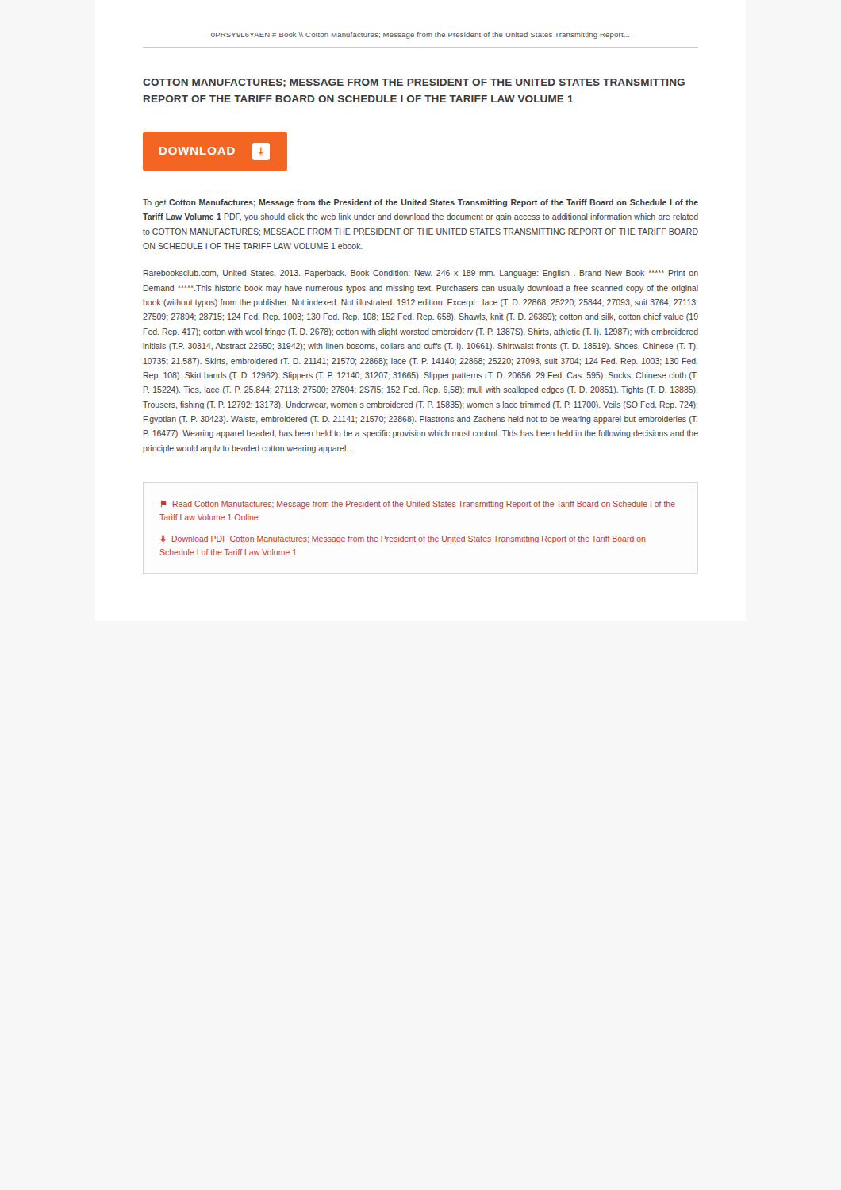0PRSY9L6YAEN # Book \\ Cotton Manufactures; Message from the President of the United States Transmitting Report...
Cotton Manufactures; Message from the President of the United States Transmitting Report of the Tariff Board on Schedule I of the Tariff Law Volume 1
DOWNLOAD ⤓
To get Cotton Manufactures; Message from the President of the United States Transmitting Report of the Tariff Board on Schedule I of the Tariff Law Volume 1 PDF, you should click the web link under and download the document or gain access to additional information which are related to COTTON MANUFACTURES; MESSAGE FROM THE PRESIDENT OF THE UNITED STATES TRANSMITTING REPORT OF THE TARIFF BOARD ON SCHEDULE I OF THE TARIFF LAW VOLUME 1 ebook.
Rarebooksclub.com, United States, 2013. Paperback. Book Condition: New. 246 x 189 mm. Language: English . Brand New Book ***** Print on Demand *****.This historic book may have numerous typos and missing text. Purchasers can usually download a free scanned copy of the original book (without typos) from the publisher. Not indexed. Not illustrated. 1912 edition. Excerpt: .lace (T. D. 22868; 25220; 25844; 27093, suit 3764; 27113; 27509; 27894; 28715; 124 Fed. Rep. 1003; 130 Fed. Rep. 108; 152 Fed. Rep. 658). Shawls, knit (T. D. 26369); cotton and silk, cotton chief value (19 Fed. Rep. 417); cotton with wool fringe (T. D. 2678); cotton with slight worsted embroiderv (T. P. 1387S). Shirts, athletic (T. I). 12987); with embroidered initials (T.P. 30314, Abstract 22650; 31942); with linen bosoms, collars and cuffs (T. I). 10661). Shirtwaist fronts (T. D. 18519). Shoes, Chinese (T. T). 10735; 21.587). Skirts, embroidered rT. D. 21141; 21570; 22868); lace (T. P. 14140; 22868; 25220; 27093, suit 3704; 124 Fed. Rep. 1003; 130 Fed. Rep. 108). Skirt bands (T. D. 12962). Slippers (T. P. 12140; 31207; 31665). Slipper patterns rT. D. 20656; 29 Fed. Cas. 595). Socks, Chinese cloth (T. P. 15224). Ties, lace (T. P. 25.844; 27113; 27500; 27804; 2S7I5; 152 Fed. Rep. 6,58); mull with scalloped edges (T. D. 20851). Tights (T. D. 13885). Trousers, fishing (T. P. 12792: 13173). Underwear, women s embroidered (T. P. 15835); women s lace trimmed (T. P. 11700). Veils (SO Fed. Rep. 724); F.gvptian (T. P. 30423). Waists, embroidered (T. D. 21141; 21570; 22868). Plastrons and Zachens held not to be wearing apparel but embroideries (T. P. 16477). Wearing apparel beaded, has been held to be a specific provision which must control. Tlds has been held in the following decisions and the principle would anplv to beaded cotton wearing apparel...
⚑Read Cotton Manufactures; Message from the President of the United States Transmitting Report of the Tariff Board on Schedule I of the Tariff Law Volume 1 Online
⇩Download PDF Cotton Manufactures; Message from the President of the United States Transmitting Report of the Tariff Board on Schedule I of the Tariff Law Volume 1